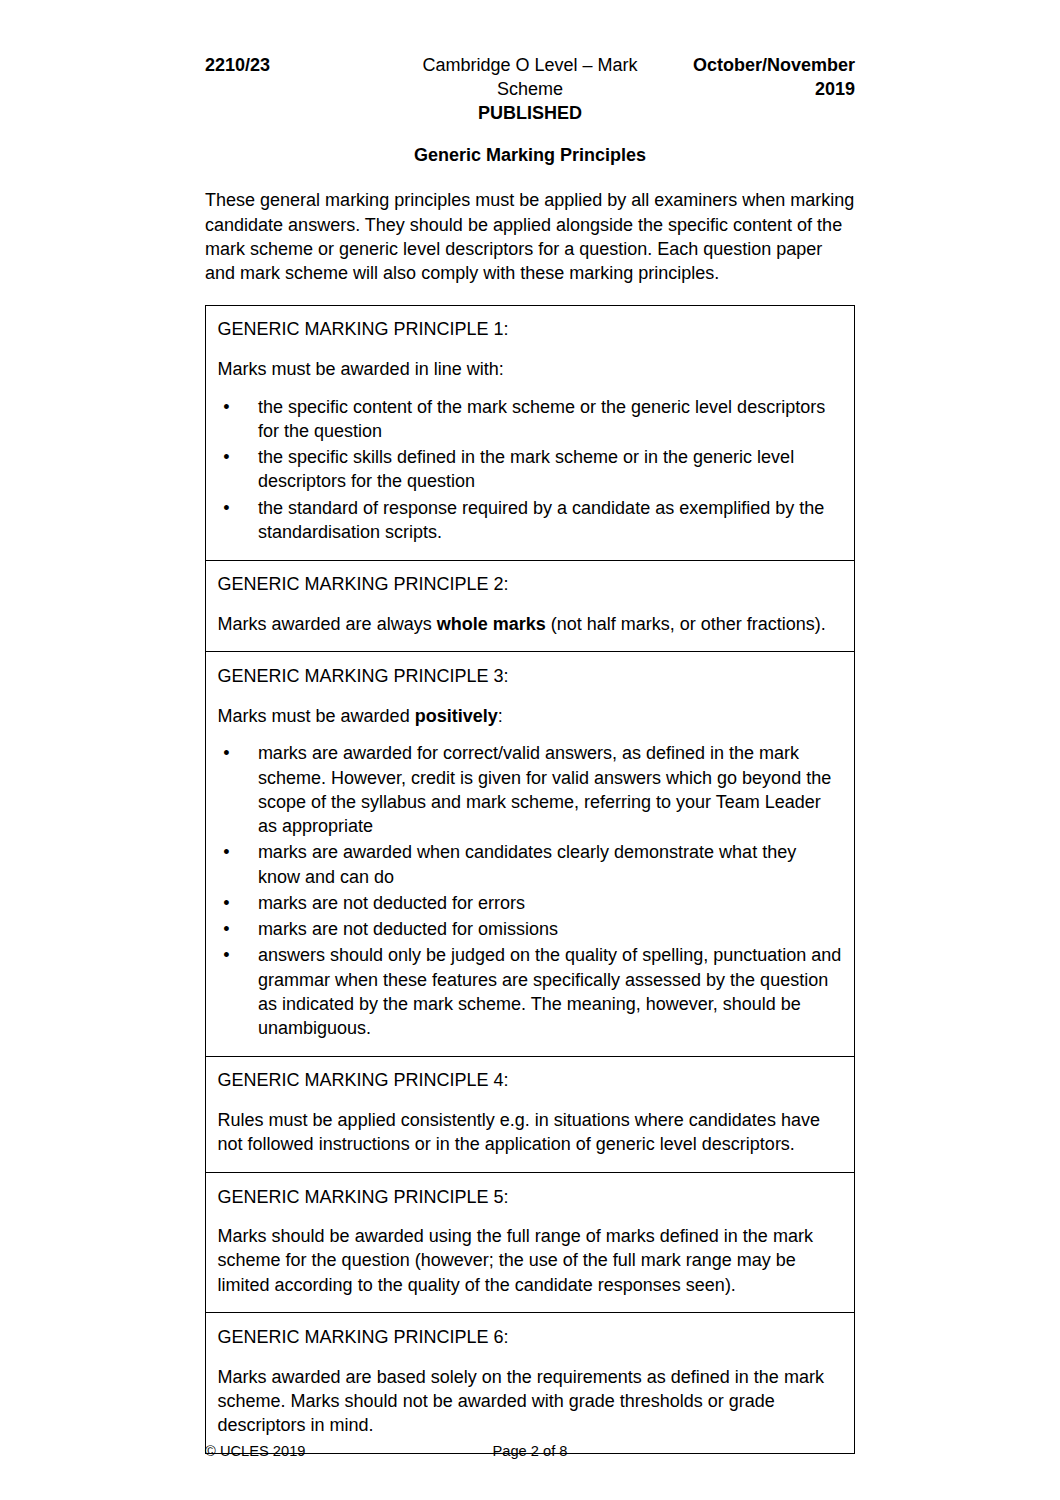| 2210/23 | Cambridge O Level – Mark Scheme PUBLISHED | October/November 2019 |
Generic Marking Principles
These general marking principles must be applied by all examiners when marking candidate answers. They should be applied alongside the specific content of the mark scheme or generic level descriptors for a question. Each question paper and mark scheme will also comply with these marking principles.
| GENERIC MARKING PRINCIPLE 1: Marks must be awarded in line with: the specific content of the mark scheme or the generic level descriptors for the question the specific skills defined in the mark scheme or in the generic level descriptors for the question the standard of response required by a candidate as exemplified by the standardisation scripts. |
| GENERIC MARKING PRINCIPLE 2: Marks awarded are always whole marks (not half marks, or other fractions). |
| GENERIC MARKING PRINCIPLE 3: Marks must be awarded positively : marks are awarded for correct/valid answers, as defined in the mark scheme. However, credit is given for valid answers which go beyond the scope of the syllabus and mark scheme, referring to your Team Leader as appropriate marks are awarded when candidates clearly demonstrate what they know and can do marks are not deducted for errors marks are not deducted for omissions answers should only be judged on the quality of spelling, punctuation and grammar when these features are specifically assessed by the question as indicated by the mark scheme. The meaning, however, should be unambiguous. |
| GENERIC MARKING PRINCIPLE 4: Rules must be applied consistently e.g. in situations where candidates have not followed instructions or in the application of generic level descriptors. |
| GENERIC MARKING PRINCIPLE 5: Marks should be awarded using the full range of marks defined in the mark scheme for the question (however; the use of the full mark range may be limited according to the quality of the candidate responses seen). |
| GENERIC MARKING PRINCIPLE 6: Marks awarded are based solely on the requirements as defined in the mark scheme. Marks should not be awarded with grade thresholds or grade descriptors in mind. |
| © UCLES 2019 | Page 2 of 8 | |